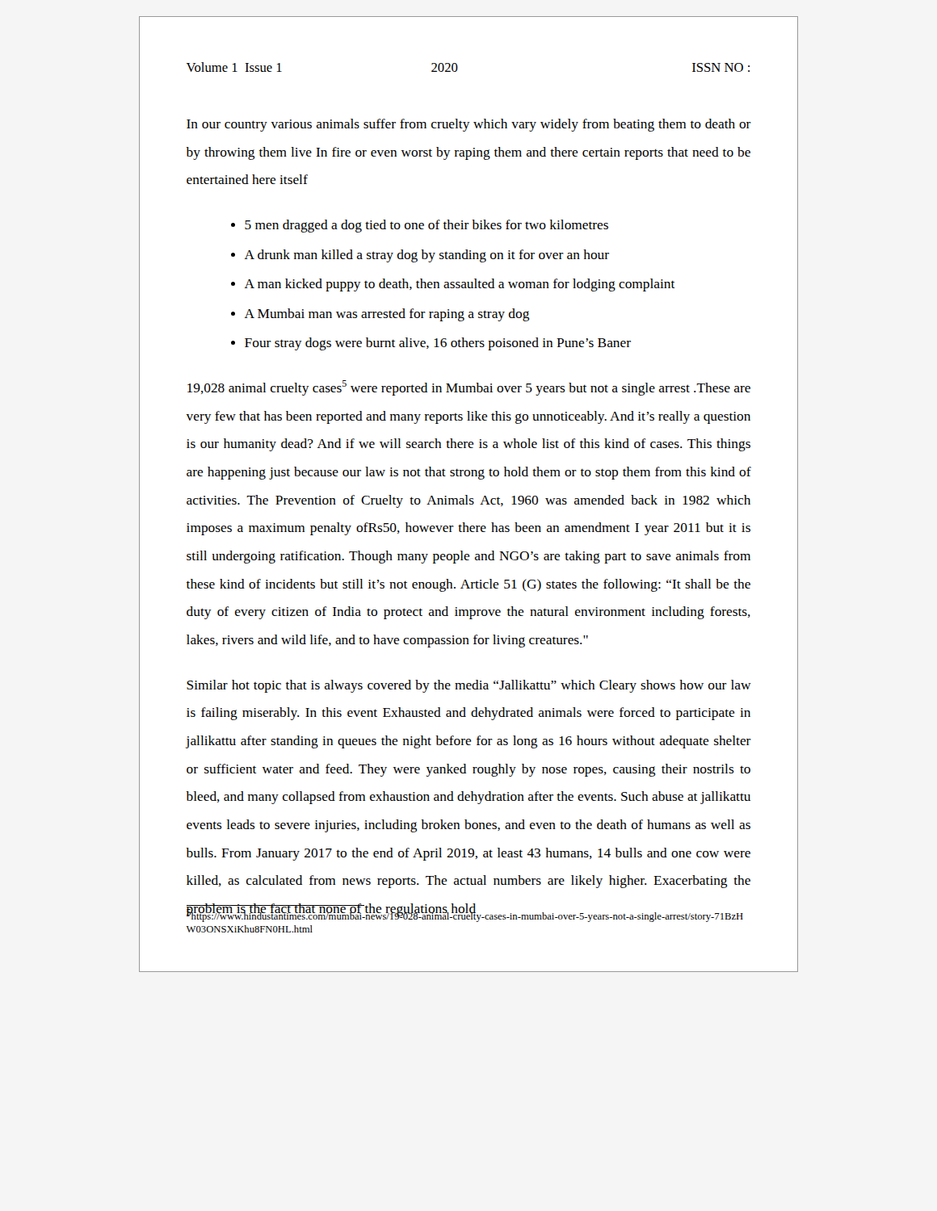Volume 1 Issue 1 2020 ISSN NO :
In our country various animals suffer from cruelty which vary widely from beating them to death or by throwing them live In fire or even worst by raping them and there certain reports that need to be entertained here itself
5 men dragged a dog tied to one of their bikes for two kilometres
A drunk man killed a stray dog by standing on it for over an hour
A man kicked puppy to death, then assaulted a woman for lodging complaint
A Mumbai man was arrested for raping a stray dog
Four stray dogs were burnt alive, 16 others poisoned in Pune’s Baner
19,028 animal cruelty cases5 were reported in Mumbai over 5 years but not a single arrest .These are very few that has been reported and many reports like this go unnoticeably. And it’s really a question is our humanity dead? And if we will search there is a whole list of this kind of cases. This things are happening just because our law is not that strong to hold them or to stop them from this kind of activities. The Prevention of Cruelty to Animals Act, 1960 was amended back in 1982 which imposes a maximum penalty ofRs50, however there has been an amendment I year 2011 but it is still undergoing ratification. Though many people and NGO’s are taking part to save animals from these kind of incidents but still it’s not enough. Article 51 (G) states the following: “It shall be the duty of every citizen of India to protect and improve the natural environment including forests, lakes, rivers and wild life, and to have compassion for living creatures."
Similar hot topic that is always covered by the media “Jallikattu” which Cleary shows how our law is failing miserably. In this event Exhausted and dehydrated animals were forced to participate in jallikattu after standing in queues the night before for as long as 16 hours without adequate shelter or sufficient water and feed. They were yanked roughly by nose ropes, causing their nostrils to bleed, and many collapsed from exhaustion and dehydration after the events. Such abuse at jallikattu events leads to severe injuries, including broken bones, and even to the death of humans as well as bulls. From January 2017 to the end of April 2019, at least 43 humans, 14 bulls and one cow were killed, as calculated from news reports. The actual numbers are likely higher. Exacerbating the problem is the fact that none of the regulations hold
5https://www.hindustantimes.com/mumbai-news/19-028-animal-cruelty-cases-in-mumbai-over-5-years-not-a-single-arrest/story-71BzHW03ONSXiKhu8FN0HL.html